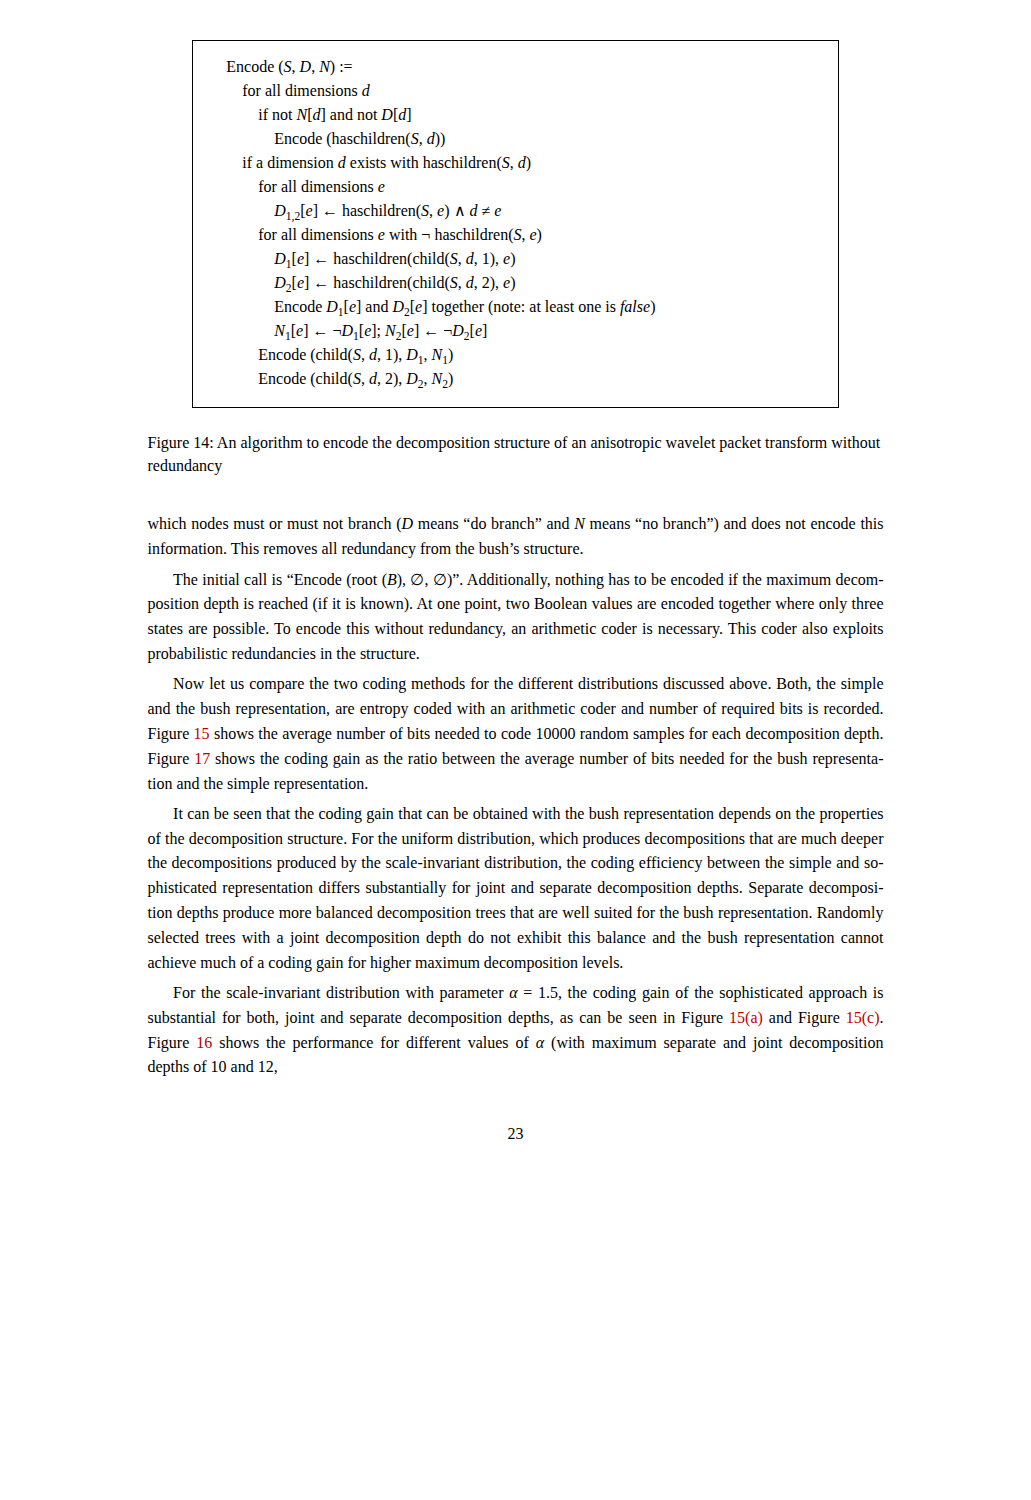Encode (S, D, N) :=
        for all dimensions d
            if not N[d] and not D[d]
                Encode (haschildren(S, d))
        if a dimension d exists with haschildren(S, d)
            for all dimensions e
                D1,2[e] ← haschildren(S, e) ∧ d ≠ e
            for all dimensions e with ¬ haschildren(S, e)
                D1[e] ← haschildren(child(S, d, 1), e)
                D2[e] ← haschildren(child(S, d, 2), e)
                Encode D1[e] and D2[e] together (note: at least one is false)
                N1[e] ← ¬D1[e]; N2[e] ← ¬D2[e]
            Encode (child(S, d, 1), D1, N1)
            Encode (child(S, d, 2), D2, N2)
Figure 14: An algorithm to encode the decomposition structure of an anisotropic wavelet packet transform without redundancy
which nodes must or must not branch (D means “do branch” and N means “no branch”) and does not encode this information. This removes all redundancy from the bush’s structure.
The initial call is “Encode (root (B), ∅, ∅)”. Additionally, nothing has to be encoded if the maximum decomposition depth is reached (if it is known). At one point, two Boolean values are encoded together where only three states are possible. To encode this without redundancy, an arithmetic coder is necessary. This coder also exploits probabilistic redundancies in the structure.
Now let us compare the two coding methods for the different distributions discussed above. Both, the simple and the bush representation, are entropy coded with an arithmetic coder and number of required bits is recorded. Figure 15 shows the average number of bits needed to code 10000 random samples for each decomposition depth. Figure 17 shows the coding gain as the ratio between the average number of bits needed for the bush representation and the simple representation.
It can be seen that the coding gain that can be obtained with the bush representation depends on the properties of the decomposition structure. For the uniform distribution, which produces decompositions that are much deeper the decompositions produced by the scale-invariant distribution, the coding efficiency between the simple and sophisticated representation differs substantially for joint and separate decomposition depths. Separate decomposition depths produce more balanced decomposition trees that are well suited for the bush representation. Randomly selected trees with a joint decomposition depth do not exhibit this balance and the bush representation cannot achieve much of a coding gain for higher maximum decomposition levels.
For the scale-invariant distribution with parameter α = 1.5, the coding gain of the sophisticated approach is substantial for both, joint and separate decomposition depths, as can be seen in Figure 15(a) and Figure 15(c). Figure 16 shows the performance for different values of α (with maximum separate and joint decomposition depths of 10 and 12,
23